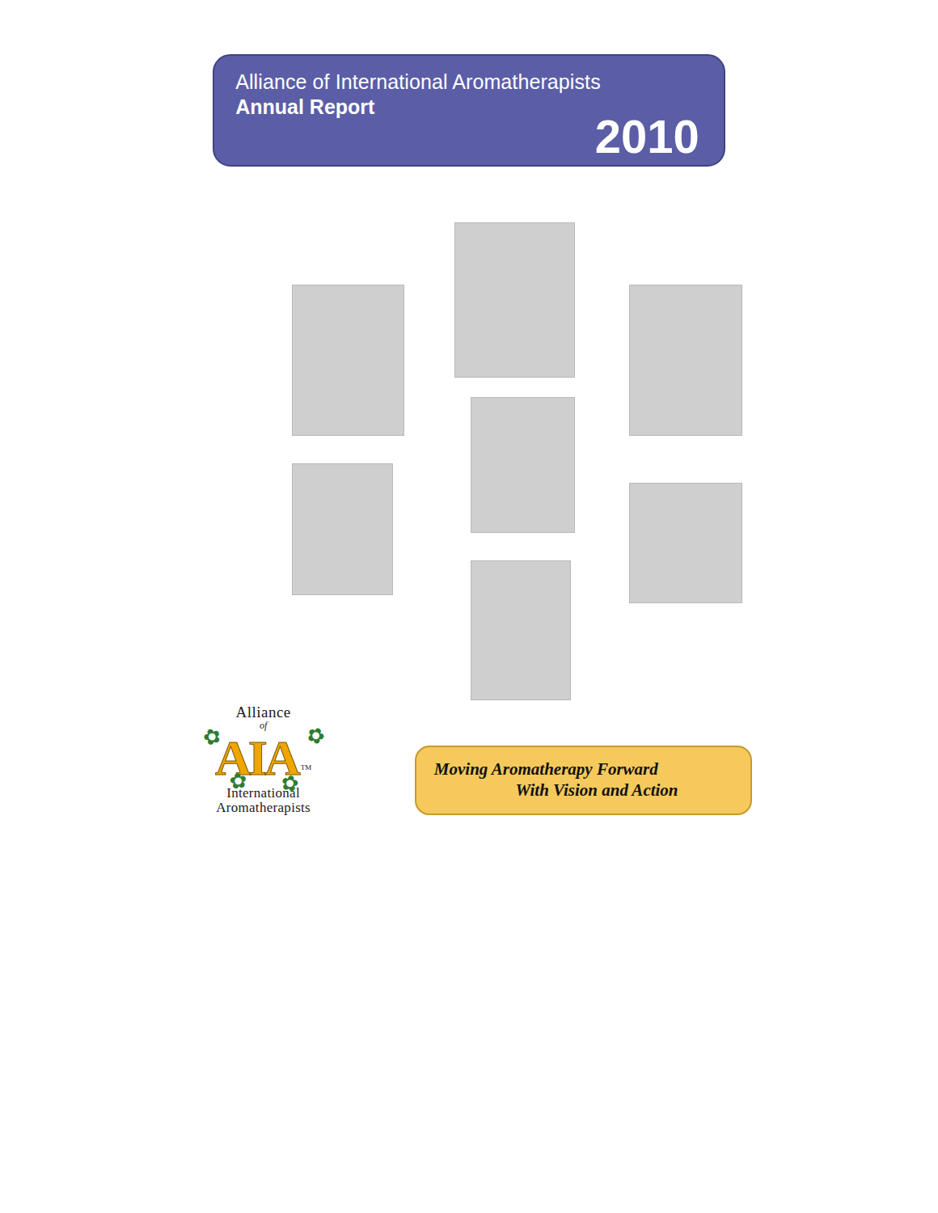Alliance of International Aromatherapists
Annual Report
2010
Alliance
of
✿ ✿ AIA ✿ ✿ TM
International
Aromatherapists
Moving Aromatherapy Forward With Vision and Action